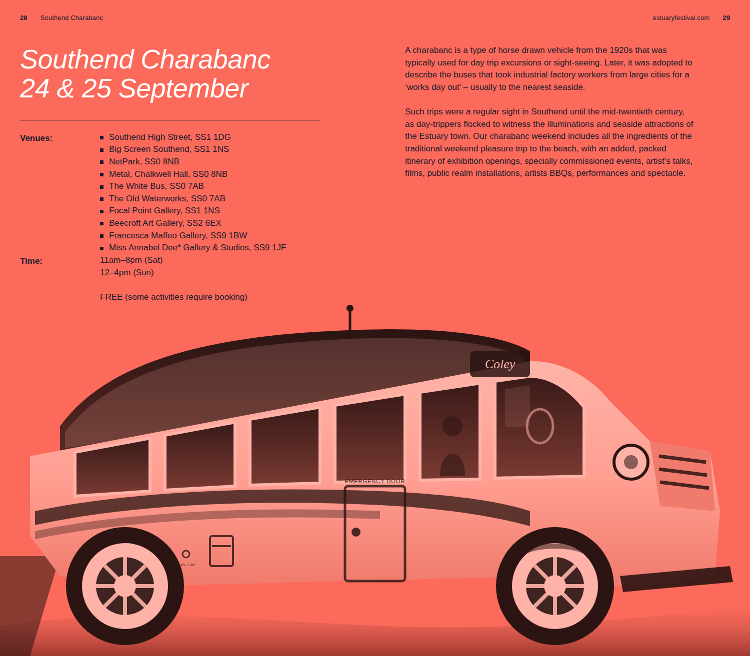28 Southend Charabanc estuaryfestival.com 29
Southend Charabanc
24 & 25 September
Venues:
Southend High Street, SS1 1DG
Big Screen Southend, SS1 1NS
NetPark, SS0 8NB
Metal, Chalkwell Hall, SS0 8NB
The White Bus, SS0 7AB
The Old Waterworks, SS0 7AB
Focal Point Gallery, SS1 1NS
Beecroft Art Gallery, SS2 6EX
Francesca Maffeo Gallery, SS9 1BW
Miss Annabel Dee* Gallery & Studios, SS9 1JF
Time:
11am–8pm (Sat)
12–4pm (Sun)
FREE (some activities require booking)
A charabanc is a type of horse drawn vehicle from the 1920s that was typically used for day trip excursions or sight-seeing. Later, it was adopted to describe the buses that took industrial factory workers from large cities for a ‘works day out’ – usually to the nearest seaside.
Such trips were a regular sight in Southend until the mid-twentieth century, as day-trippers flocked to witness the illuminations and seaside attractions of the Estuary town. Our charabanc weekend includes all the ingredients of the traditional weekend pleasure trip to the beach, with an added, packed itinerary of exhibition openings, specially commissioned events, artist’s talks, films, public realm installations, artists BBQs, performances and spectacle.
Vintage charabanc coach EMERGENCY DOOR FUEL CAP Coley